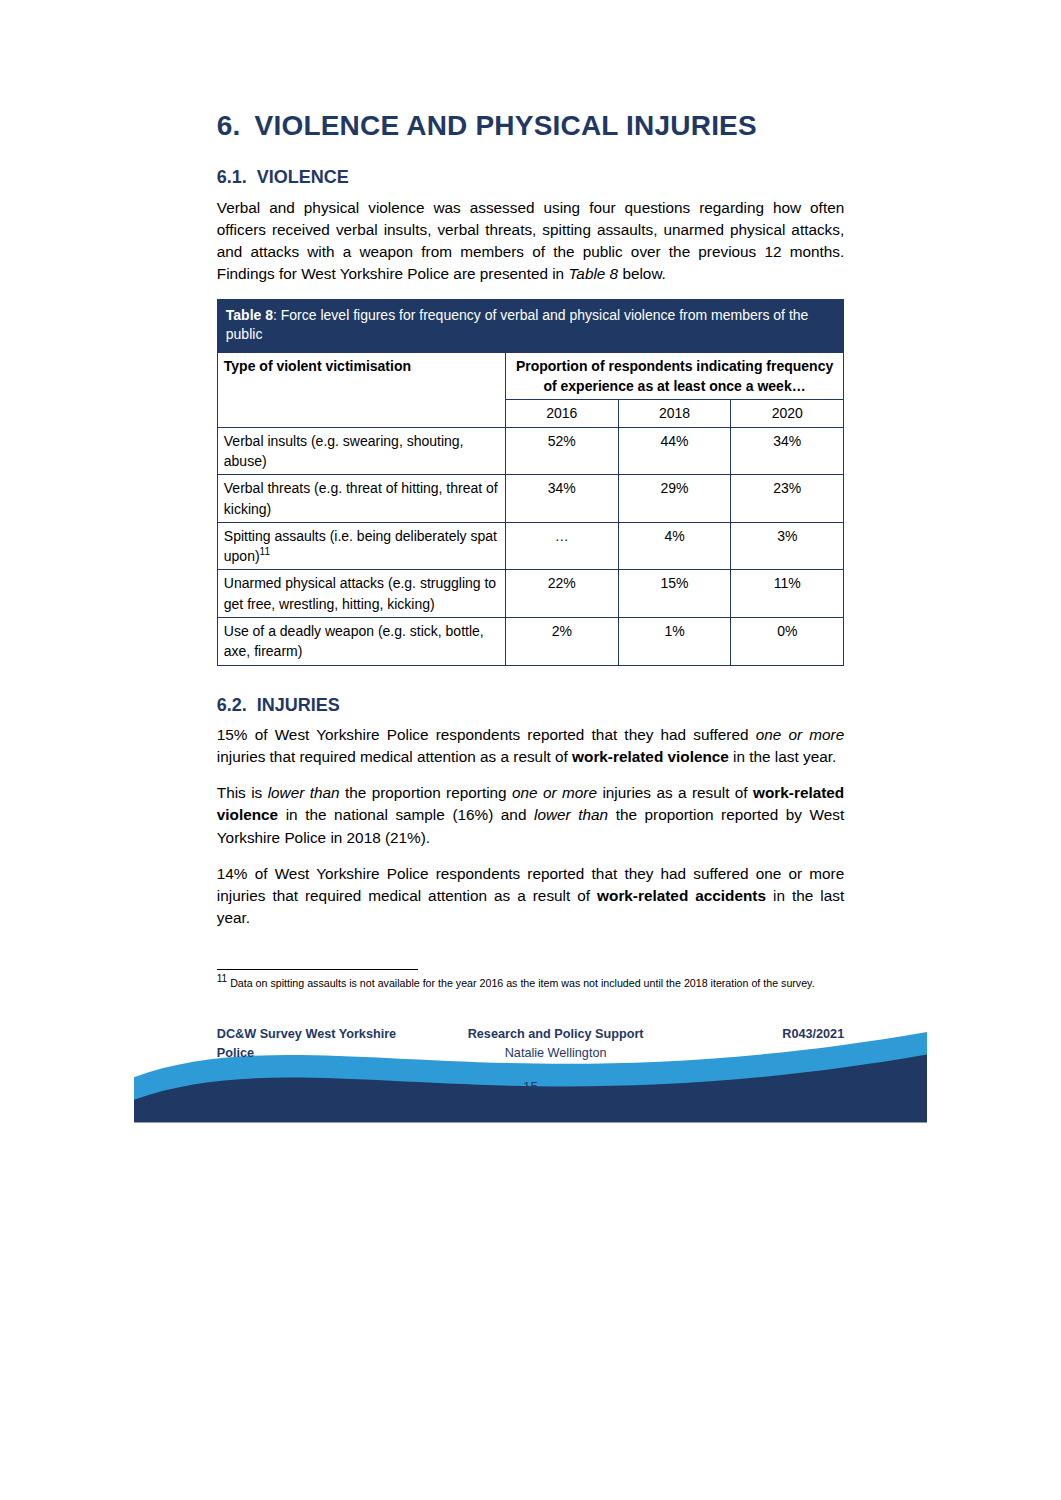6. VIOLENCE AND PHYSICAL INJURIES
6.1. VIOLENCE
Verbal and physical violence was assessed using four questions regarding how often officers received verbal insults, verbal threats, spitting assaults, unarmed physical attacks, and attacks with a weapon from members of the public over the previous 12 months. Findings for West Yorkshire Police are presented in Table 8 below.
Table 8 : Force level figures for frequency of verbal and physical violence from members of the public
| Type of violent victimisation | Proportion of respondents indicating frequency of experience as at least once a week… |
| 2016 | 2018 | 2020 |
| Verbal insults (e.g. swearing, shouting, abuse) | 52% | 44% | 34% |
| Verbal threats (e.g. threat of hitting, threat of kicking) | 34% | 29% | 23% |
| Spitting assaults (i.e. being deliberately spat upon) 11 | … | 4% | 3% |
| Unarmed physical attacks (e.g. struggling to get free, wrestling, hitting, kicking) | 22% | 15% | 11% |
| Use of a deadly weapon (e.g. stick, bottle, axe, firearm) | 2% | 1% | 0% |
6.2. INJURIES
15% of West Yorkshire Police respondents reported that they had suffered one or more injuries that required medical attention as a result of work-related violence in the last year.
This is lower than the proportion reporting one or more injuries as a result of work-related violence in the national sample (16%) and lower than the proportion reported by West Yorkshire Police in 2018 (21%).
14% of West Yorkshire Police respondents reported that they had suffered one or more injuries that required medical attention as a result of work-related accidents in the last year.
11 Data on spitting assaults is not available for the year 2016 as the item was not included until the 2018 iteration of the survey.
DC&W Survey West Yorkshire Police
Research and Policy Support
Natalie Wellington
R043/2021
15